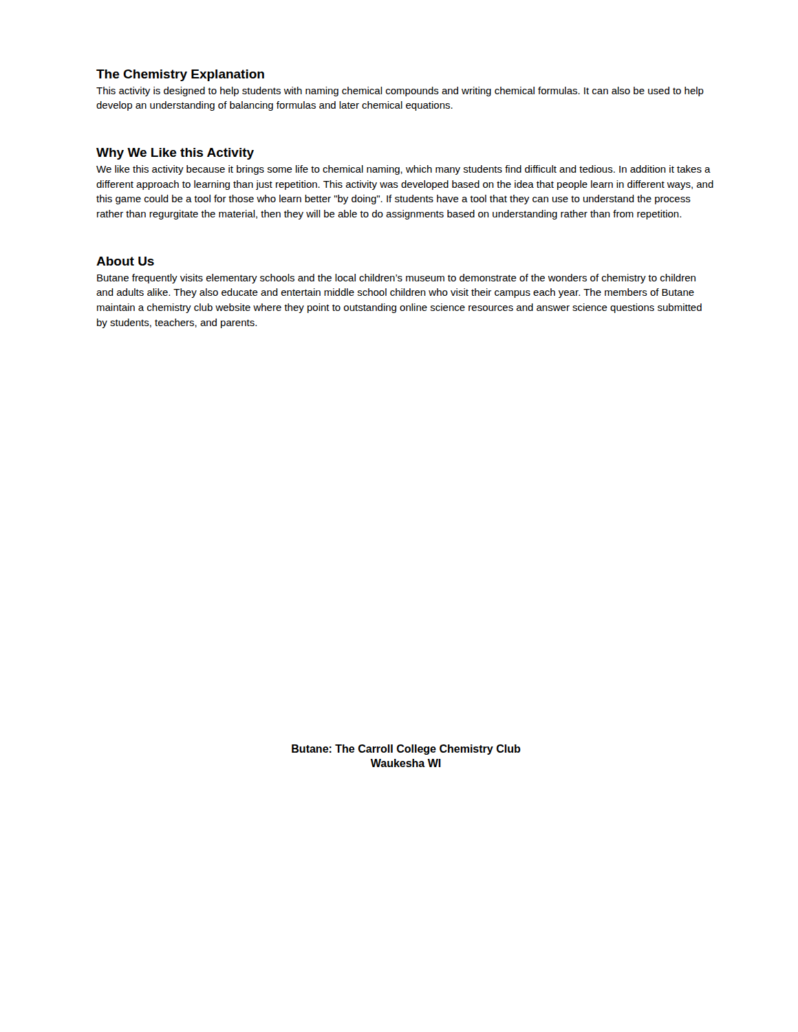The Chemistry Explanation
This activity is designed to help students with naming chemical compounds and writing chemical formulas. It can also be used to help develop an understanding of balancing formulas and later chemical equations.
Why We Like this Activity
We like this activity because it brings some life to chemical naming, which many students find difficult and tedious. In addition it takes a different approach to learning than just repetition. This activity was developed based on the idea that people learn in different ways, and this game could be a tool for those who learn better "by doing". If students have a tool that they can use to understand the process rather than regurgitate the material, then they will be able to do assignments based on understanding rather than from repetition.
About Us
Butane frequently visits elementary schools and the local children’s museum to demonstrate of the wonders of chemistry to children and adults alike. They also educate and entertain middle school children who visit their campus each year. The members of Butane maintain a chemistry club website where they point to outstanding online science resources and answer science questions submitted by students, teachers, and parents.
Butane: The Carroll College Chemistry Club
Waukesha WI